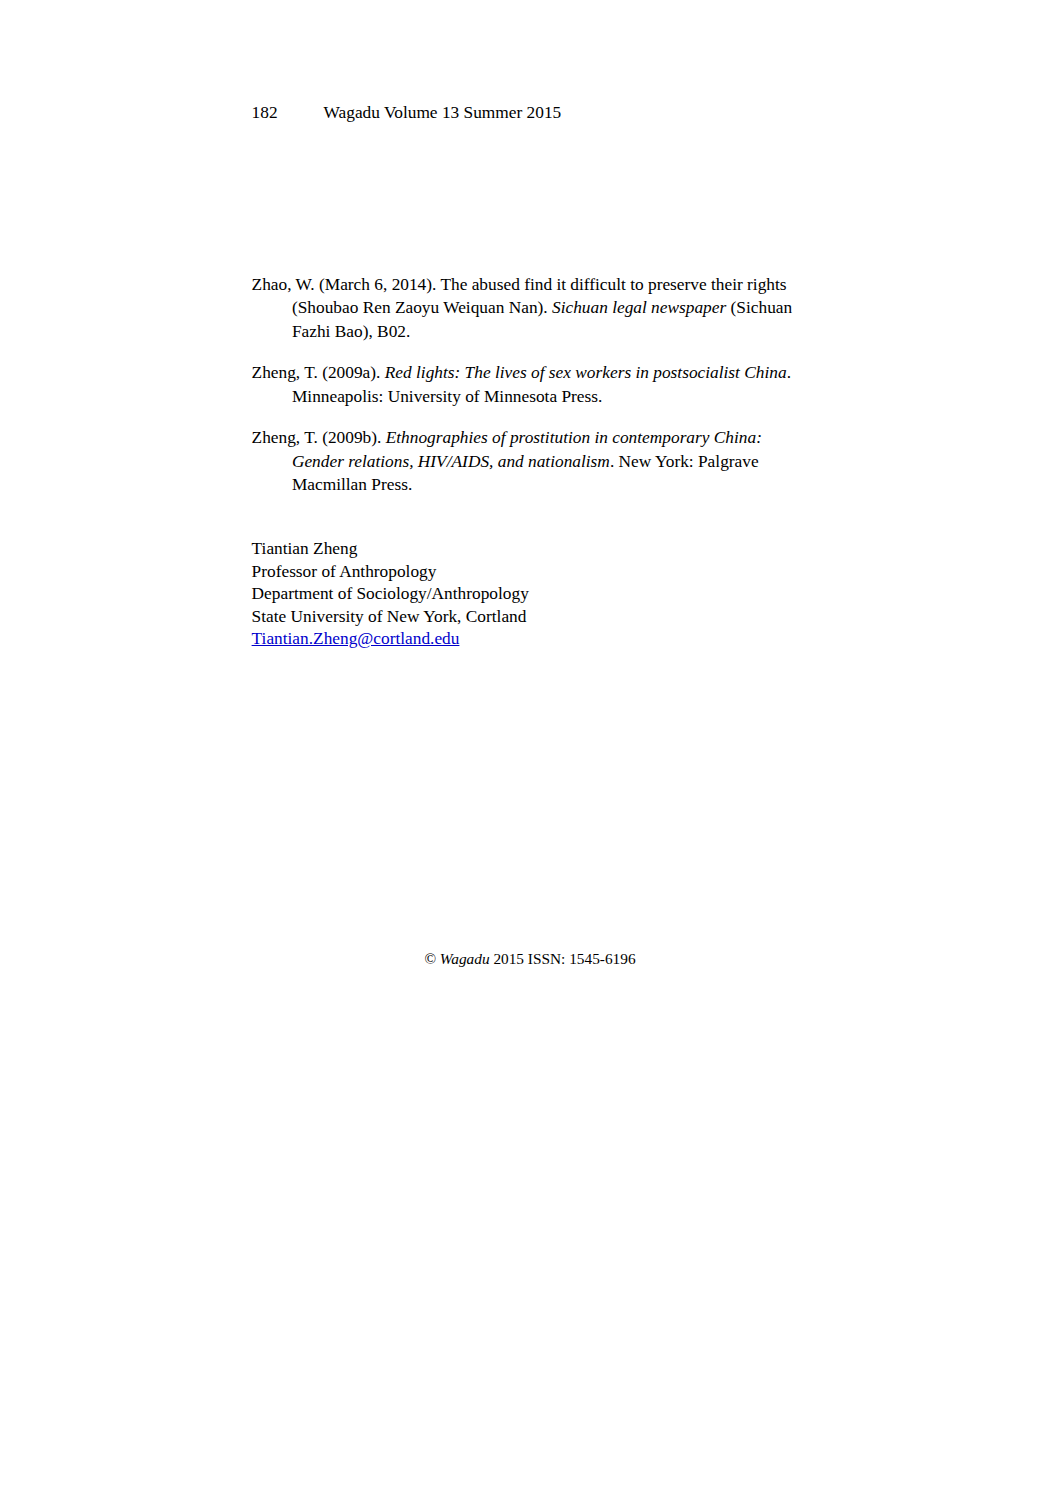182 Wagadu Volume 13 Summer 2015
Zhao, W. (March 6, 2014). The abused find it difficult to preserve their rights (Shoubao Ren Zaoyu Weiquan Nan). Sichuan legal newspaper (Sichuan Fazhi Bao), B02.
Zheng, T. (2009a). Red lights: The lives of sex workers in postsocialist China. Minneapolis: University of Minnesota Press.
Zheng, T. (2009b). Ethnographies of prostitution in contemporary China: Gender relations, HIV/AIDS, and nationalism. New York: Palgrave Macmillan Press.
Tiantian Zheng
Professor of Anthropology
Department of Sociology/Anthropology
State University of New York, Cortland
Tiantian.Zheng@cortland.edu
© Wagadu 2015 ISSN: 1545-6196